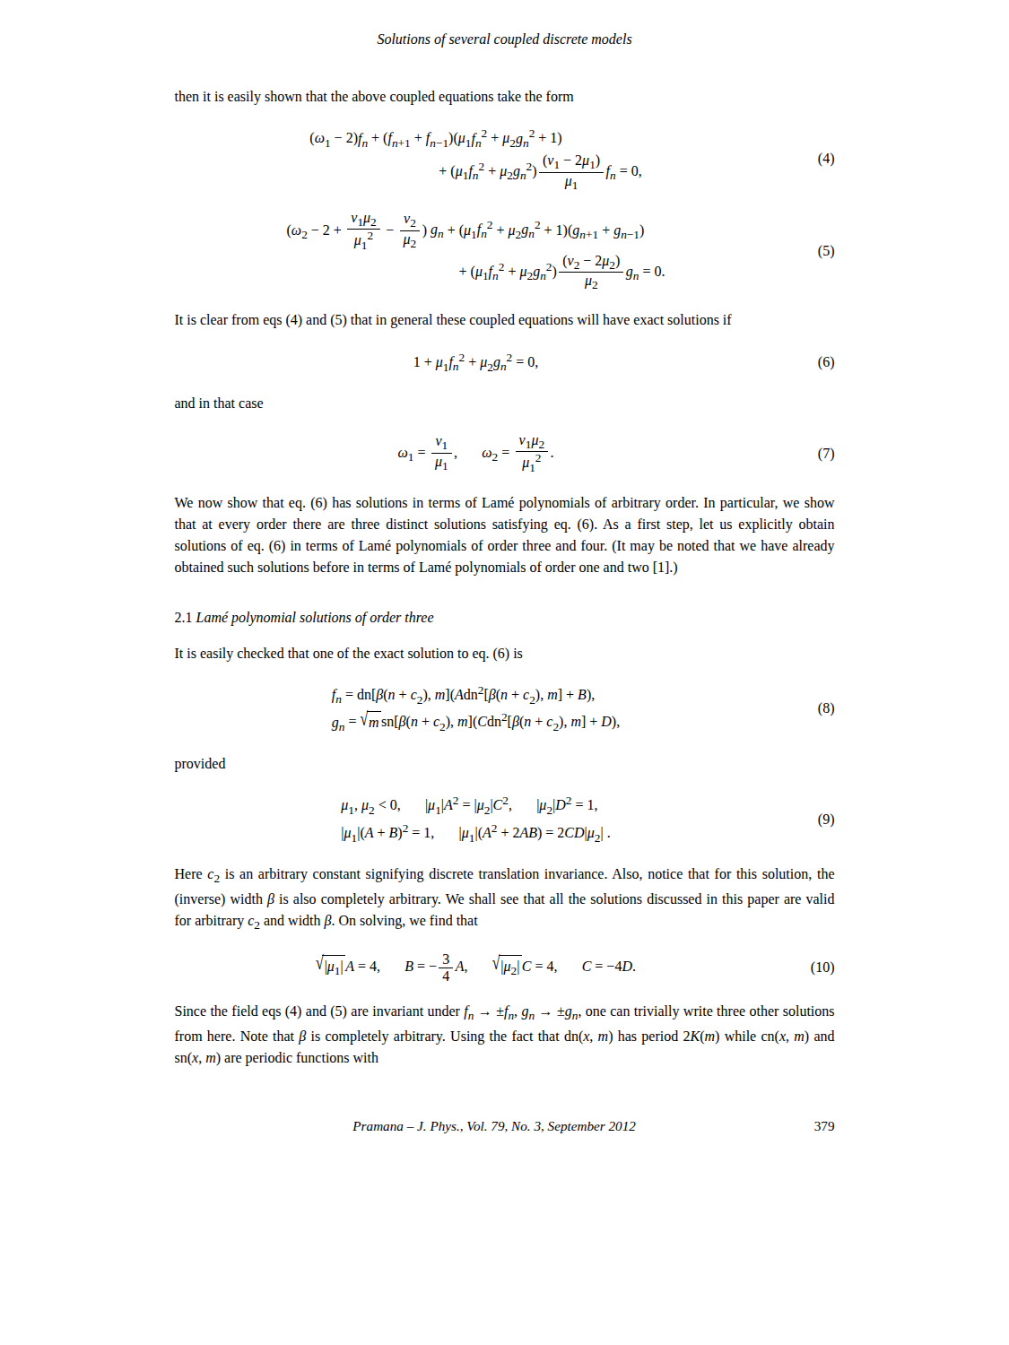Solutions of several coupled discrete models
then it is easily shown that the above coupled equations take the form
(ω1 − 2)fn + (fn+1 + fn−1)(μ1fn2 + μ2gn2 + 1) + (μ1fn2 + μ2gn2)(ν1 − 2μ1) μ1 fn = 0,
(4)
(ω2 − 2 + ν1μ2 μ12 − ν2 μ2) gn + (μ1fn2 + μ2gn2 + 1)(gn+1 + gn−1) + (μ1fn2 + μ2gn2)(ν2 − 2μ2) μ2 gn = 0.
(5)
It is clear from eqs (4) and (5) that in general these coupled equations will have exact solutions if
1 + μ1fn2 + μ2gn2 = 0,
(6)
and in that case
ω1 = ν1 μ1, ω2 = ν1μ2 μ12.
(7)
We now show that eq. (6) has solutions in terms of Lamé polynomials of arbitrary order. In particular, we show that at every order there are three distinct solutions satisfying eq. (6). As a first step, let us explicitly obtain solutions of eq. (6) in terms of Lamé polynomials of order three and four. (It may be noted that we have already obtained such solutions before in terms of Lamé polynomials of order one and two [1].)
2.1 Lamé polynomial solutions of order three
It is easily checked that one of the exact solution to eq. (6) is
fn = dn[β(n + c2), m](Adn2[β(n + c2), m] + B), gn = √msn[β(n + c2), m](Cdn2[β(n + c2), m] + D),
(8)
provided
μ1, μ2 < 0, |μ1|A2 = |μ2|C2, |μ2|D2 = 1, |μ1|(A + B)2 = 1, |μ1|(A2 + 2AB) = 2CD|μ2| .
(9)
Here c2 is an arbitrary constant signifying discrete translation invariance. Also, notice that for this solution, the (inverse) width β is also completely arbitrary. We shall see that all the solutions discussed in this paper are valid for arbitrary c2 and width β. On solving, we find that
√|μ1|A = 4, B = −34 A, √|μ2|C = 4, C = −4D.
(10)
Since the field eqs (4) and (5) are invariant under fn → ±fn, gn → ±gn, one can trivially write three other solutions from here. Note that β is completely arbitrary. Using the fact that dn(x, m) has period 2K(m) while cn(x, m) and sn(x, m) are periodic functions with
Pramana – J. Phys., Vol. 79, No. 3, September 2012 379